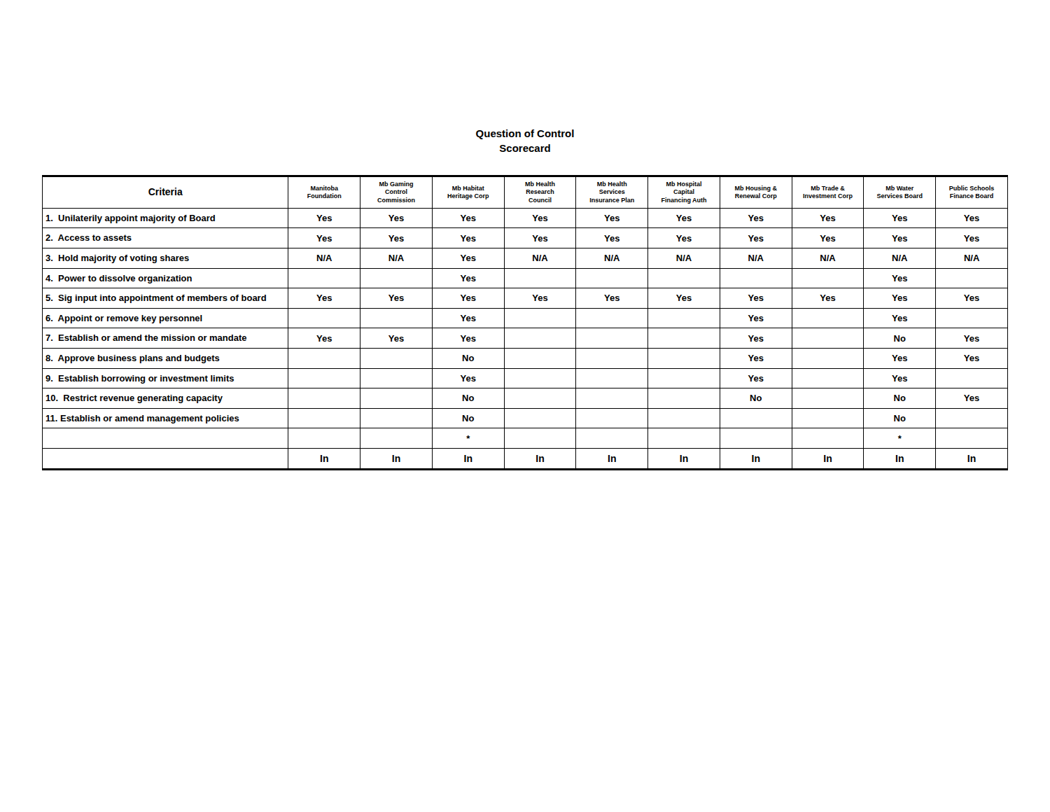Question of Control
Scorecard
| Criteria | Manitoba Foundation | Mb Gaming Control Commission | Mb Habitat Heritage Corp | Mb Health Research Council | Mb Health Services Insurance Plan | Mb Hospital Capital Financing Auth | Mb Housing & Renewal Corp | Mb Trade & Investment Corp | Mb Water Services Board | Public Schools Finance Board |
| --- | --- | --- | --- | --- | --- | --- | --- | --- | --- | --- |
| 1. Unilaterily appoint majority of Board | Yes | Yes | Yes | Yes | Yes | Yes | Yes | Yes | Yes | Yes |
| 2. Access to assets | Yes | Yes | Yes | Yes | Yes | Yes | Yes | Yes | Yes | Yes |
| 3. Hold majority of voting shares | N/A | N/A | Yes | N/A | N/A | N/A | N/A | N/A | N/A | N/A |
| 4. Power to dissolve organization | | | Yes | | | | | | Yes | |
| 5. Sig input into appointment of members of board | Yes | Yes | Yes | Yes | Yes | Yes | Yes | Yes | Yes | Yes |
| 6. Appoint or remove key personnel | | | Yes | | | | Yes | | Yes | |
| 7. Establish or amend the mission or mandate | Yes | Yes | Yes | | | | Yes | | No | Yes |
| 8. Approve business plans and budgets | | | No | | | | Yes | | Yes | Yes |
| 9. Establish borrowing or investment limits | | | Yes | | | | Yes | | Yes | |
| 10. Restrict revenue generating capacity | | | No | | | | No | | No | Yes |
| 11. Establish or amend management policies | | | No | | | | | | No | |
| | | | * | | | | | | * | |
| | In | In | In | In | In | In | In | In | In | In |